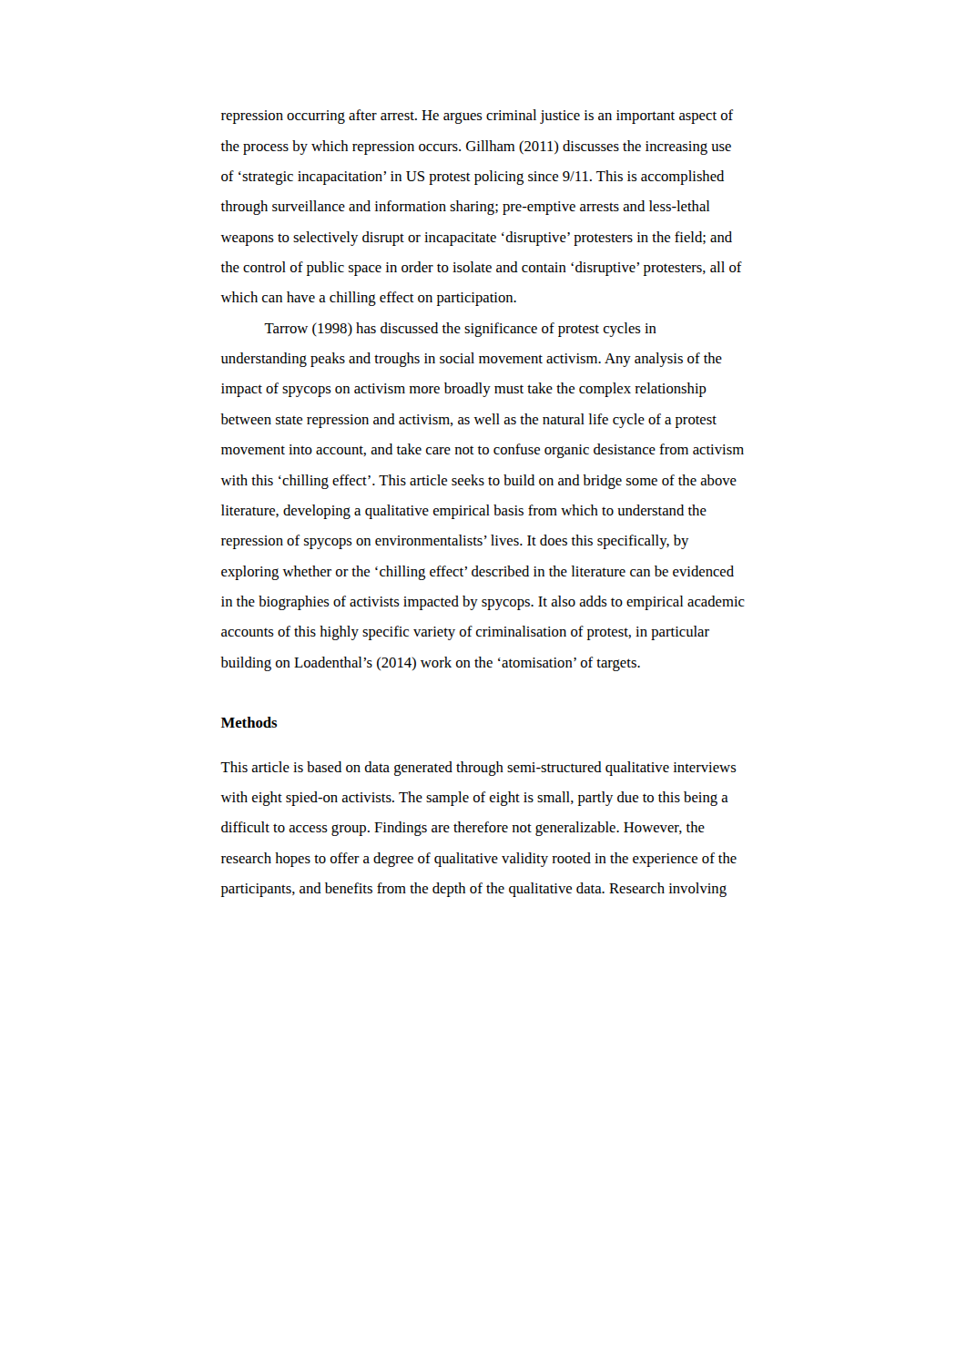repression occurring after arrest. He argues criminal justice is an important aspect of the process by which repression occurs. Gillham (2011) discusses the increasing use of ‘strategic incapacitation’ in US protest policing since 9/11. This is accomplished through surveillance and information sharing; pre-emptive arrests and less-lethal weapons to selectively disrupt or incapacitate ‘disruptive’ protesters in the field; and the control of public space in order to isolate and contain ‘disruptive’ protesters, all of which can have a chilling effect on participation.
Tarrow (1998) has discussed the significance of protest cycles in understanding peaks and troughs in social movement activism. Any analysis of the impact of spycops on activism more broadly must take the complex relationship between state repression and activism, as well as the natural life cycle of a protest movement into account, and take care not to confuse organic desistance from activism with this ‘chilling effect’. This article seeks to build on and bridge some of the above literature, developing a qualitative empirical basis from which to understand the repression of spycops on environmentalists’ lives. It does this specifically, by exploring whether or the ‘chilling effect’ described in the literature can be evidenced in the biographies of activists impacted by spycops. It also adds to empirical academic accounts of this highly specific variety of criminalisation of protest, in particular building on Loadenthal’s (2014) work on the ‘atomisation’ of targets.
Methods
This article is based on data generated through semi-structured qualitative interviews with eight spied-on activists. The sample of eight is small, partly due to this being a difficult to access group. Findings are therefore not generalizable. However, the research hopes to offer a degree of qualitative validity rooted in the experience of the participants, and benefits from the depth of the qualitative data. Research involving